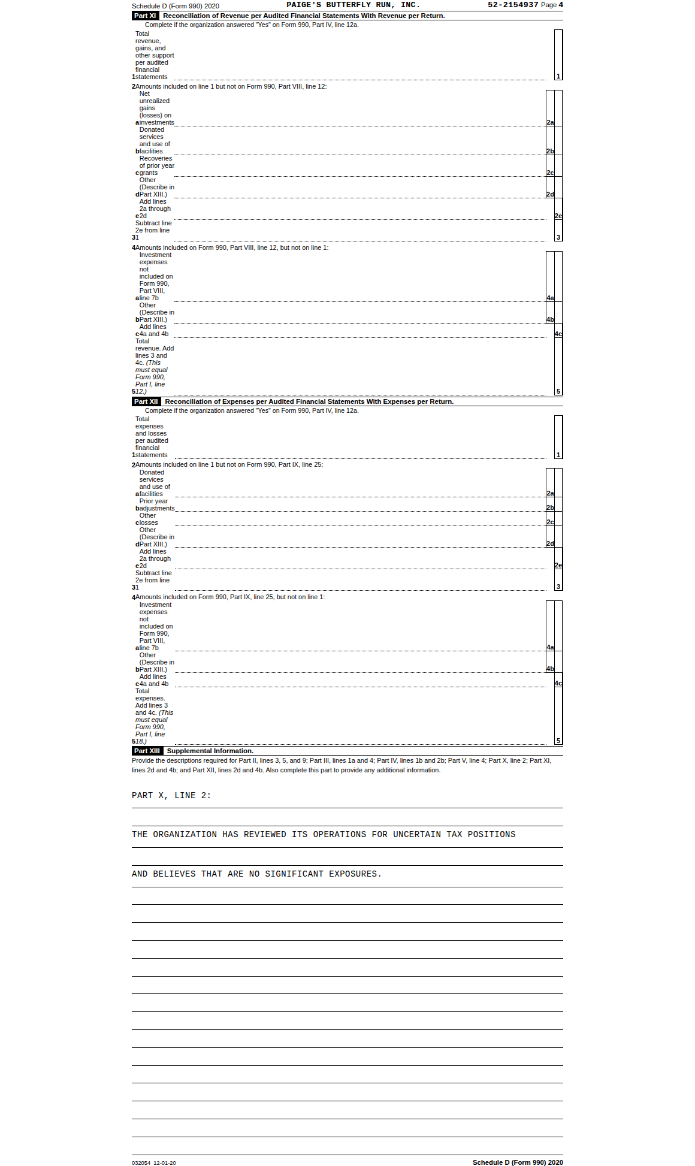Schedule D (Form 990) 2020
PAIGE'S BUTTERFLY RUN, INC.
52-2154937 Page 4
Part XI
Reconciliation of Revenue per Audited Financial Statements With Revenue per Return.
Complete if the organization answered "Yes" on Form 990, Part IV, line 12a.
| 1 | Total revenue, gains, and other support per audited financial statements | | | 1 | |
| 2 | Amounts included on line 1 but not on Form 990, Part VIII, line 12: |
| | a | Net unrealized gains (losses) on investments | | 2a | | |
| | b | Donated services and use of facilities | | 2b | | |
| | c | Recoveries of prior year grants | | 2c | | |
| | d | Other (Describe in Part XIII.) | | 2d | | |
| | e | Add lines 2a through 2d | | | 2e | |
| 3 | Subtract line 2e from line 1 | | | 3 | |
| 4 | Amounts included on Form 990, Part VIII, line 12, but not on line 1: |
| | a | Investment expenses not included on Form 990, Part VIII, line 7b | | 4a | | |
| | b | Other (Describe in Part XIII.) | | 4b | | |
| | c | Add lines 4a and 4b | | | 4c | |
| 5 | Total revenue. Add lines 3 and 4c. (This must equal Form 990, Part I, line 12.) | | | 5 | |
Part XII
Reconciliation of Expenses per Audited Financial Statements With Expenses per Return.
Complete if the organization answered "Yes" on Form 990, Part IV, line 12a.
| 1 | Total expenses and losses per audited financial statements | | | 1 | |
| 2 | Amounts included on line 1 but not on Form 990, Part IX, line 25: |
| | a | Donated services and use of facilities | | 2a | | |
| | b | Prior year adjustments | | 2b | | |
| | c | Other losses | | 2c | | |
| | d | Other (Describe in Part XIII.) | | 2d | | |
| | e | Add lines 2a through 2d | | | 2e | |
| 3 | Subtract line 2e from line 1 | | | 3 | |
| 4 | Amounts included on Form 990, Part IX, line 25, but not on line 1: |
| | a | Investment expenses not included on Form 990, Part VIII, line 7b | | 4a | | |
| | b | Other (Describe in Part XIII.) | | 4b | | |
| | c | Add lines 4a and 4b | | | 4c | |
| 5 | Total expenses. Add lines 3 and 4c. (This must equal Form 990, Part I, line 18.) | | | 5 | |
Part XIII
Supplemental Information.
Provide the descriptions required for Part II, lines 3, 5, and 9; Part III, lines 1a and 4; Part IV, lines 1b and 2b; Part V, line 4; Part X, line 2; Part XI,
lines 2d and 4b; and Part XII, lines 2d and 4b. Also complete this part to provide any additional information.
PART X, LINE 2:
THE ORGANIZATION HAS REVIEWED ITS OPERATIONS FOR UNCERTAIN TAX POSITIONS
AND BELIEVES THAT ARE NO SIGNIFICANT EXPOSURES.
032054 12-01-20
Schedule D (Form 990) 2020